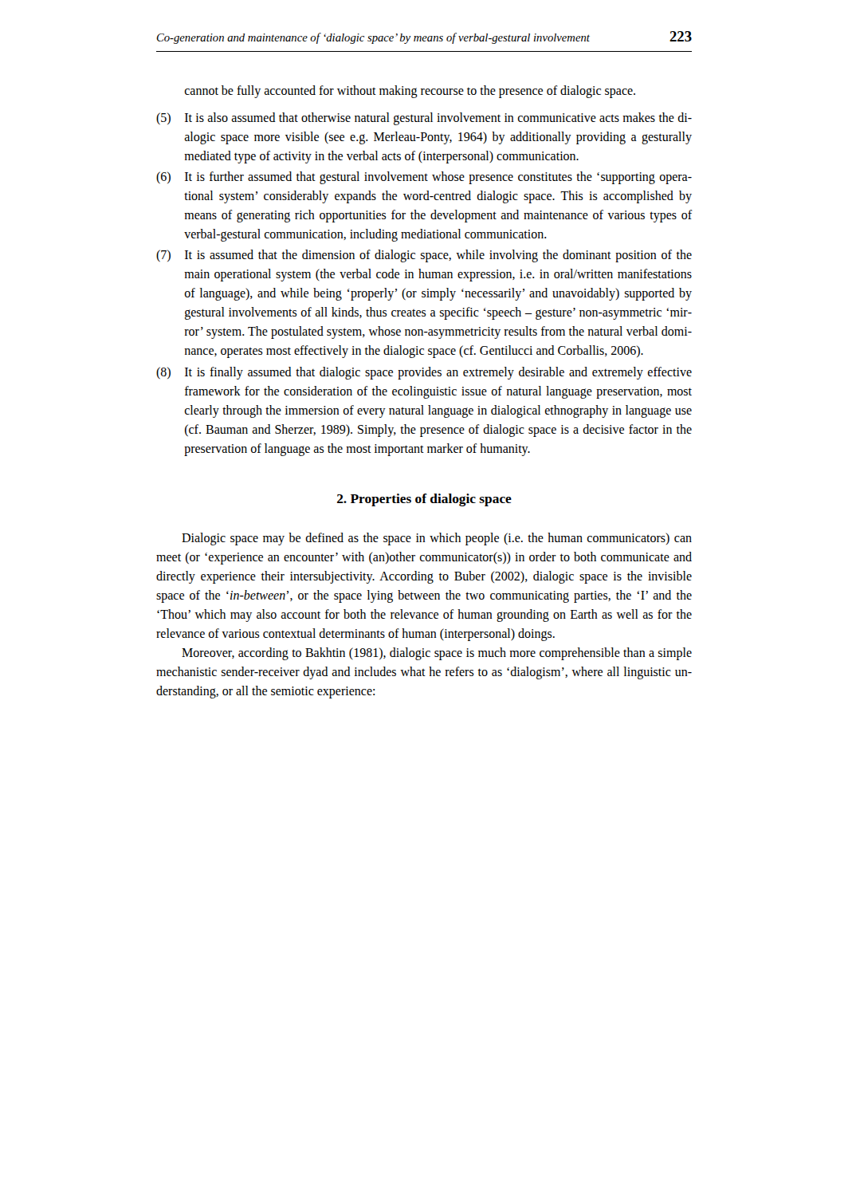Co-generation and maintenance of ‘dialogic space’ by means of verbal-gestural involvement 223
cannot be fully accounted for without making recourse to the presence of dialogic space.
(5) It is also assumed that otherwise natural gestural involvement in communicative acts makes the dialogic space more visible (see e.g. Merleau-Ponty, 1964) by additionally providing a gesturally mediated type of activity in the verbal acts of (interpersonal) communication.
(6) It is further assumed that gestural involvement whose presence constitutes the ‘supporting operational system’ considerably expands the word-centred dialogic space. This is accomplished by means of generating rich opportunities for the development and maintenance of various types of verbal-gestural communication, including mediational communication.
(7) It is assumed that the dimension of dialogic space, while involving the dominant position of the main operational system (the verbal code in human expression, i.e. in oral/written manifestations of language), and while being ‘properly’ (or simply ‘necessarily’ and unavoidably) supported by gestural involvements of all kinds, thus creates a specific ‘speech – gesture’ non-asymmetric ‘mirror’ system. The postulated system, whose non-asymmetricity results from the natural verbal dominance, operates most effectively in the dialogic space (cf. Gentilucci and Corballis, 2006).
(8) It is finally assumed that dialogic space provides an extremely desirable and extremely effective framework for the consideration of the ecolinguistic issue of natural language preservation, most clearly through the immersion of every natural language in dialogical ethnography in language use (cf. Bauman and Sherzer, 1989). Simply, the presence of dialogic space is a decisive factor in the preservation of language as the most important marker of humanity.
2. Properties of dialogic space
Dialogic space may be defined as the space in which people (i.e. the human communicators) can meet (or ‘experience an encounter’ with (an)other communicator(s)) in order to both communicate and directly experience their intersubjectivity. According to Buber (2002), dialogic space is the invisible space of the ‘in-between’, or the space lying between the two communicating parties, the ‘I’ and the ‘Thou’ which may also account for both the relevance of human grounding on Earth as well as for the relevance of various contextual determinants of human (interpersonal) doings.
Moreover, according to Bakhtin (1981), dialogic space is much more comprehensible than a simple mechanistic sender-receiver dyad and includes what he refers to as ‘dialogism’, where all linguistic understanding, or all the semiotic experience: